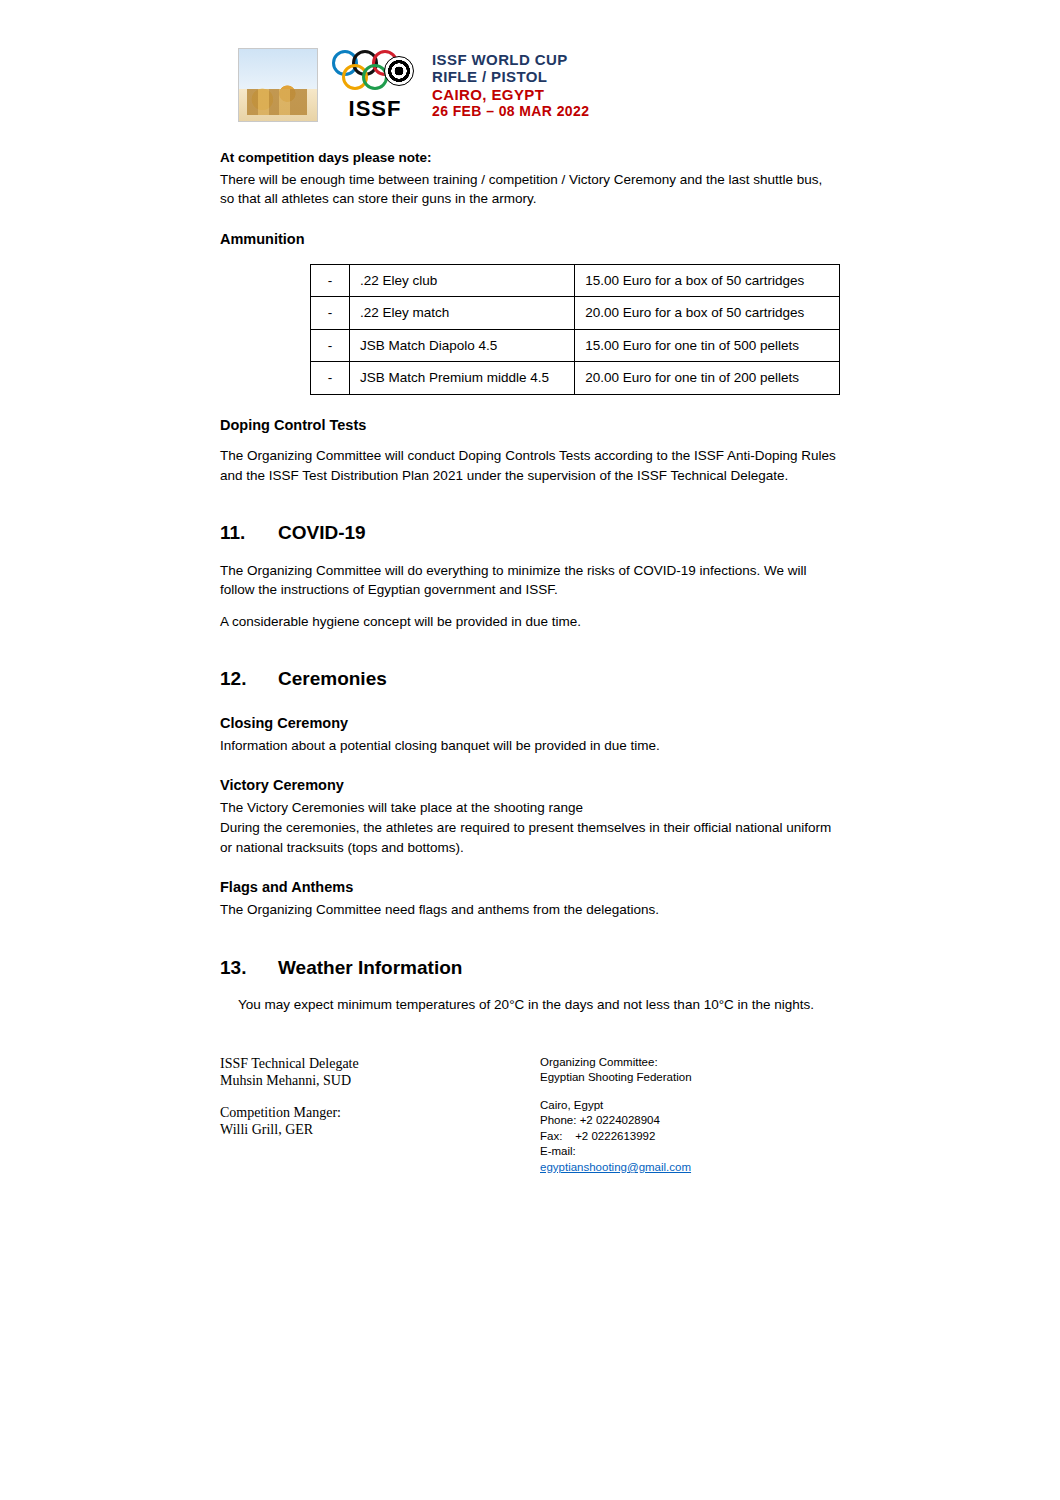ISSF
ISSF WORLD CUP
RIFLE / PISTOL
CAIRO, EGYPT
26 FEB – 08 MAR 2022
At competition days please note:
There will be enough time between training / competition / Victory Ceremony and the last shuttle bus, so that all athletes can store their guns in the armory.
Ammunition
| - | .22 Eley club | 15.00 Euro for a box of 50 cartridges |
| - | .22 Eley match | 20.00 Euro for a box of 50 cartridges |
| - | JSB Match Diapolo 4.5 | 15.00 Euro for one tin of 500 pellets |
| - | JSB Match Premium middle 4.5 | 20.00 Euro for one tin of 200 pellets |
Doping Control Tests
The Organizing Committee will conduct Doping Controls Tests according to the ISSF Anti-Doping Rules and the ISSF Test Distribution Plan 2021 under the supervision of the ISSF Technical Delegate.
11. COVID-19
The Organizing Committee will do everything to minimize the risks of COVID-19 infections. We will follow the instructions of Egyptian government and ISSF.
A considerable hygiene concept will be provided in due time.
12. Ceremonies
Closing Ceremony
Information about a potential closing banquet will be provided in due time.
Victory Ceremony
The Victory Ceremonies will take place at the shooting range
During the ceremonies, the athletes are required to present themselves in their official national uniform or national tracksuits (tops and bottoms).
Flags and Anthems
The Organizing Committee need flags and anthems from the delegations.
13. Weather Information
You may expect minimum temperatures of 20°C in the days and not less than 10°C in the nights.
ISSF Technical Delegate
Muhsin Mehanni, SUD
Competition Manger:
Willi Grill, GER
Organizing Committee:
Egyptian Shooting Federation
Cairo, Egypt
Phone: +2 0224028904
Fax: +2 0222613992
E-mail:
egyptianshooting@gmail.com